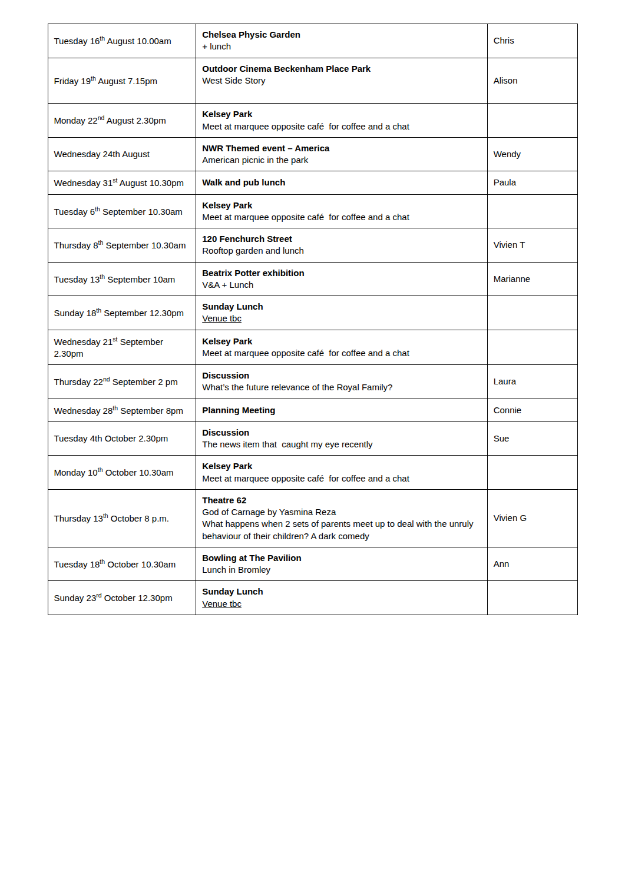| Tuesday 16 th August 10.00am | Chelsea Physic Garden + lunch | Chris |
| Friday 19 th August 7.15pm | Outdoor Cinema Beckenham Place Park West Side Story | Alison |
| Monday 22 nd August 2.30pm | Kelsey Park Meet at marquee opposite café for coffee and a chat | |
| Wednesday 24th August | NWR Themed event – America American picnic in the park | Wendy |
| Wednesday 31 st August 10.30pm | Walk and pub lunch | Paula |
| Tuesday 6 th September 10.30am | Kelsey Park Meet at marquee opposite café for coffee and a chat | |
| Thursday 8 th September 10.30am | 120 Fenchurch Street Rooftop garden and lunch | Vivien T |
| Tuesday 13 th September 10am | Beatrix Potter exhibition V&A + Lunch | Marianne |
| Sunday 18 th September 12.30pm | Sunday Lunch Venue tbc | |
| Wednesday 21 st September 2.30pm | Kelsey Park Meet at marquee opposite café for coffee and a chat | |
| Thursday 22 nd September 2 pm | Discussion What’s the future relevance of the Royal Family? | Laura |
| Wednesday 28 th September 8pm | Planning Meeting | Connie |
| Tuesday 4th October 2.30pm | Discussion The news item that caught my eye recently | Sue |
| Monday 10 th October 10.30am | Kelsey Park Meet at marquee opposite café for coffee and a chat | |
| Thursday 13 th October 8 p.m. | Theatre 62 God of Carnage by Yasmina Reza What happens when 2 sets of parents meet up to deal with the unruly behaviour of their children? A dark comedy | Vivien G |
| Tuesday 18 th October 10.30am | Bowling at The Pavilion Lunch in Bromley | Ann |
| Sunday 23 rd October 12.30pm | Sunday Lunch Venue tbc | |